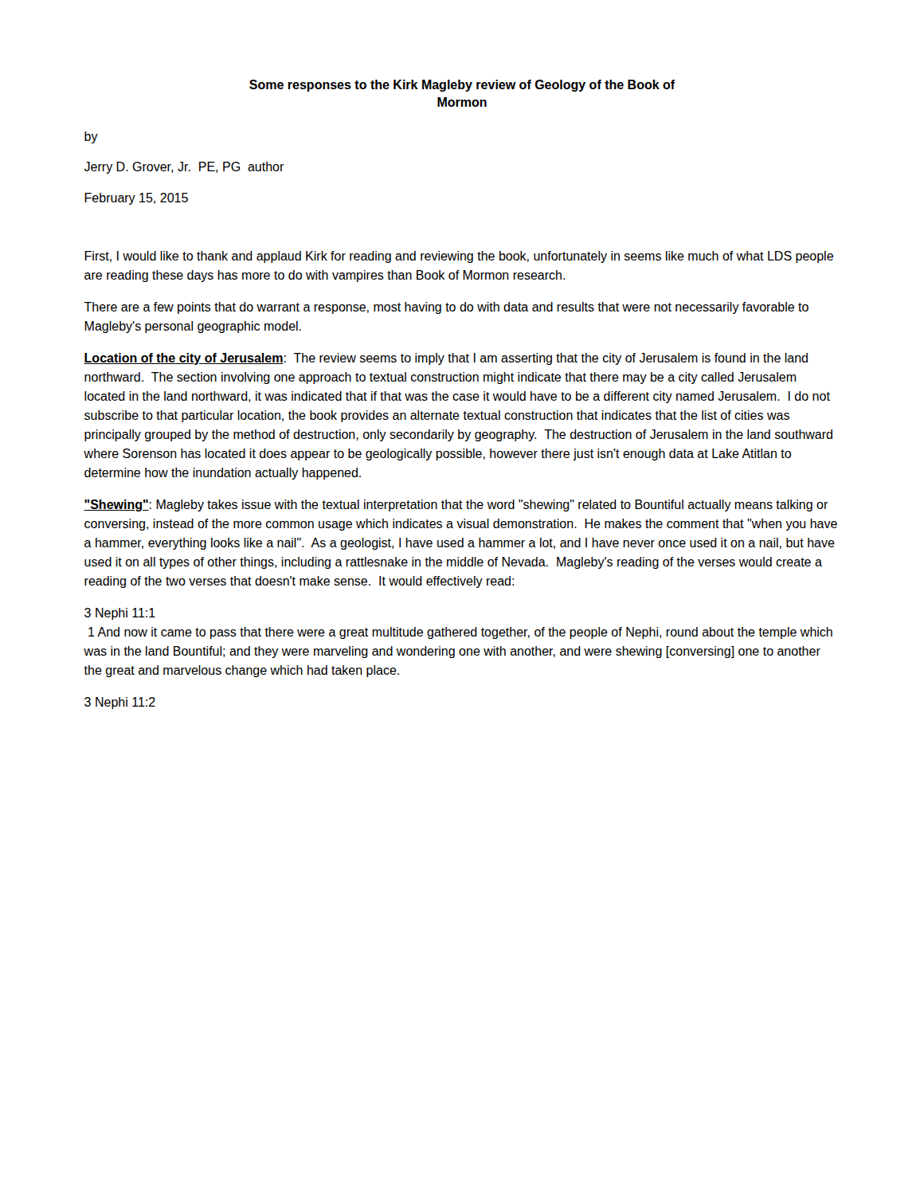Some responses to the Kirk Magleby review of Geology of the Book of
Mormon
by
Jerry D. Grover, Jr. PE, PG author
February 15, 2015
First, I would like to thank and applaud Kirk for reading and reviewing the book, unfortunately in seems like much of what LDS people are reading these days has more to do with vampires than Book of Mormon research.
There are a few points that do warrant a response, most having to do with data and results that were not necessarily favorable to Magleby's personal geographic model.
Location of the city of Jerusalem: The review seems to imply that I am asserting that the city of Jerusalem is found in the land northward. The section involving one approach to textual construction might indicate that there may be a city called Jerusalem located in the land northward, it was indicated that if that was the case it would have to be a different city named Jerusalem. I do not subscribe to that particular location, the book provides an alternate textual construction that indicates that the list of cities was principally grouped by the method of destruction, only secondarily by geography. The destruction of Jerusalem in the land southward where Sorenson has located it does appear to be geologically possible, however there just isn't enough data at Lake Atitlan to determine how the inundation actually happened.
"Shewing": Magleby takes issue with the textual interpretation that the word "shewing" related to Bountiful actually means talking or conversing, instead of the more common usage which indicates a visual demonstration. He makes the comment that "when you have a hammer, everything looks like a nail". As a geologist, I have used a hammer a lot, and I have never once used it on a nail, but have used it on all types of other things, including a rattlesnake in the middle of Nevada. Magleby's reading of the verses would create a reading of the two verses that doesn't make sense. It would effectively read:
3 Nephi 11:1
1 And now it came to pass that there were a great multitude gathered together, of the people of Nephi, round about the temple which was in the land Bountiful; and they were marveling and wondering one with another, and were shewing [conversing] one to another the great and marvelous change which had taken place.
3 Nephi 11:2